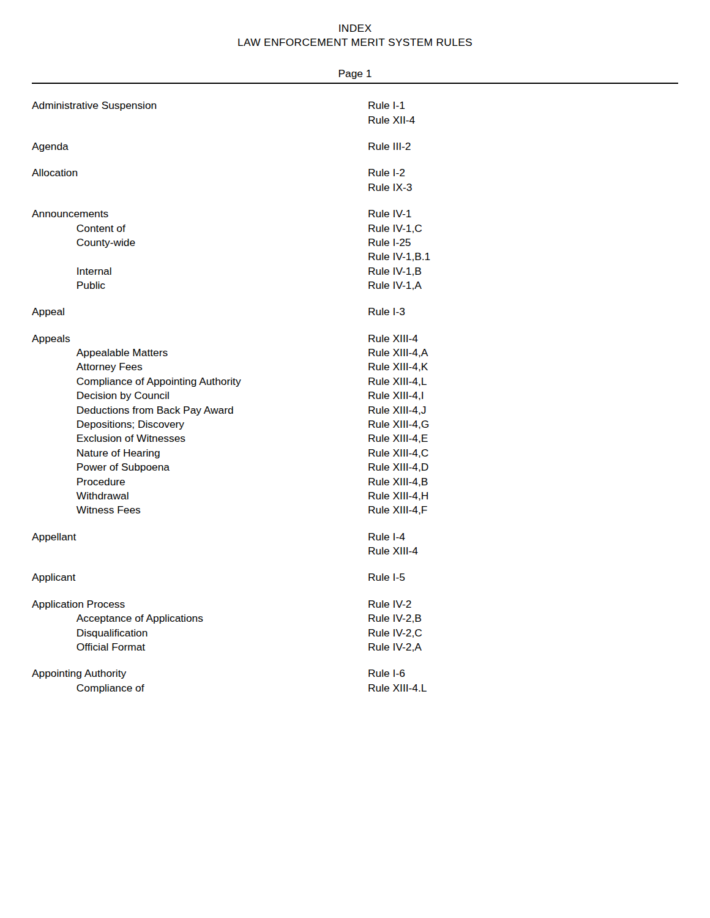INDEX
LAW ENFORCEMENT MERIT SYSTEM RULES
Page 1
| Administrative Suspension | Rule I-1 Rule XII-4 |
| Agenda | Rule III-2 |
| Allocation | Rule I-2 Rule IX-3 |
| Announcements Content of County-wide County-wide Internal Public | Rule IV-1 Rule IV-1,C Rule I-25 Rule IV-1,B.1 Rule IV-1,B Rule IV-1,A |
| Appeal | Rule I-3 |
| Appeals Appealable Matters Attorney Fees Compliance of Appointing Authority Decision by Council Deductions from Back Pay Award Depositions; Discovery Exclusion of Witnesses Nature of Hearing Power of Subpoena Procedure Withdrawal Witness Fees | Rule XIII-4 Rule XIII-4,A Rule XIII-4,K Rule XIII-4,L Rule XIII-4,I Rule XIII-4,J Rule XIII-4,G Rule XIII-4,E Rule XIII-4,C Rule XIII-4,D Rule XIII-4,B Rule XIII-4,H Rule XIII-4,F |
| Appellant | Rule I-4 Rule XIII-4 |
| Applicant | Rule I-5 |
| Application Process Acceptance of Applications Disqualification Official Format | Rule IV-2 Rule IV-2,B Rule IV-2,C Rule IV-2,A |
| Appointing Authority Compliance of | Rule I-6 Rule XIII-4.L |